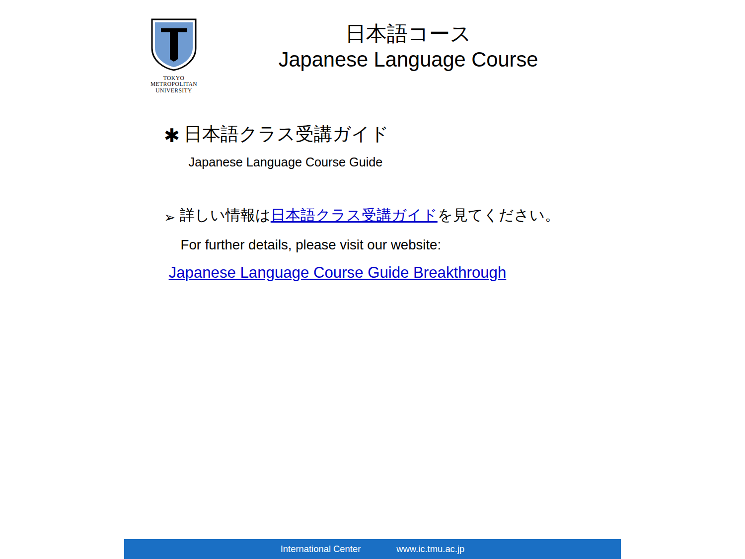Tokyo Metropolitan University
日本語コース Japanese Language Course
✱日本語クラス受講ガイド Japanese Language Course Guide
➢詳しい情報は日本語クラス受講ガイドを見てください。 For further details, please visit our website: Japanese Language Course Guide Breakthrough
International Center www.ic.tmu.ac.jp